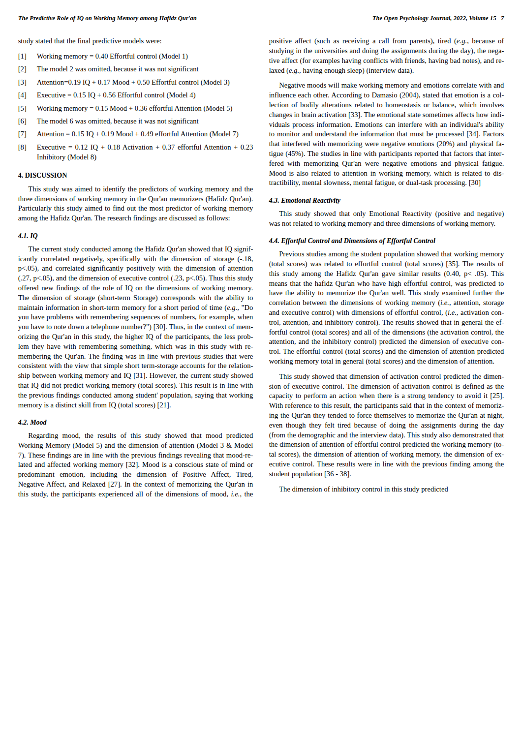The Predictive Role of IQ on Working Memory among Hafidz Qur'an
The Open Psychology Journal, 2022, Volume 15 7
study stated that the final predictive models were:
Working memory = 0.40 Effortful control (Model 1)
The model 2 was omitted, because it was not significant
Attention=0.19 IQ + 0.17 Mood + 0.50 Effortful control (Model 3)
Executive = 0.15 IQ + 0.56 Effortful control (Model 4)
Working memory = 0.15 Mood + 0.36 effortful Attention (Model 5)
The model 6 was omitted, because it was not significant
Attention = 0.15 IQ + 0.19 Mood + 0.49 effortful Attention (Model 7)
Executive = 0.12 IQ + 0.18 Activation + 0.37 effortful Attention + 0.23 Inhibitory (Model 8)
4. Discussion
This study was aimed to identify the predictors of working memory and the three dimensions of working memory in the Qur'an memorizers (Hafidz Qur'an). Particularly this study aimed to find out the most predictor of working memory among the Hafidz Qur'an. The research findings are discussed as follows:
4.1. IQ
The current study conducted among the Hafidz Qur'an showed that IQ significantly correlated negatively, specifically with the dimension of storage (-.18, p<.05), and correlated significantly positively with the dimension of attention (.27, p<.05), and the dimension of executive control (.23, p<.05). Thus this study offered new findings of the role of IQ on the dimensions of working memory. The dimension of storage (short-term Storage) corresponds with the ability to maintain information in short-term memory for a short period of time (e.g., "Do you have problems with remembering sequences of numbers, for example, when you have to note down a telephone number?") [30]. Thus, in the context of memorizing the Qur'an in this study, the higher IQ of the participants, the less problem they have with remembering something, which was in this study with remembering the Qur'an. The finding was in line with previous studies that were consistent with the view that simple short term-storage accounts for the relationship between working memory and IQ [31]. However, the current study showed that IQ did not predict working memory (total scores). This result is in line with the previous findings conducted among student' population, saying that working memory is a distinct skill from IQ (total scores) [21].
4.2. Mood
Regarding mood, the results of this study showed that mood predicted Working Memory (Model 5) and the dimension of attention (Model 3 & Model 7). These findings are in line with the previous findings revealing that mood-related and affected working memory [32]. Mood is a conscious state of mind or predominant emotion, including the dimension of Positive Affect, Tired, Negative Affect, and Relaxed [27]. In the context of memorizing the Qur'an in this study, the participants experienced all of the dimensions of mood, i.e., the positive affect (such as receiving a call from parents), tired (e.g., because of studying in the universities and doing the assignments during the day), the negative affect (for examples having conflicts with friends, having bad notes), and relaxed (e.g., having enough sleep) (interview data).
Negative moods will make working memory and emotions correlate with and influence each other. According to Damasio (2004), stated that emotion is a collection of bodily alterations related to homeostasis or balance, which involves changes in brain activation [33]. The emotional state sometimes affects how individuals process information. Emotions can interfere with an individual's ability to monitor and understand the information that must be processed [34]. Factors that interfered with memorizing were negative emotions (20%) and physical fatigue (45%). The studies in line with participants reported that factors that interfered with memorizing Qur'an were negative emotions and physical fatigue. Mood is also related to attention in working memory, which is related to distractibility, mental slowness, mental fatigue, or dual-task processing. [30]
4.3. Emotional Reactivity
This study showed that only Emotional Reactivity (positive and negative) was not related to working memory and three dimensions of working memory.
4.4. Effortful Control and Dimensions of Effortful Control
Previous studies among the student population showed that working memory (total scores) was related to effortful control (total scores) [35]. The results of this study among the Hafidz Qur'an gave similar results (0.40, p< .05). This means that the hafidz Qur'an who have high effortful control, was predicted to have the ability to memorize the Qur'an well. This study examined further the correlation between the dimensions of working memory (i.e., attention, storage and executive control) with dimensions of effortful control, (i.e., activation control, attention, and inhibitory control). The results showed that in general the effortful control (total scores) and all of the dimensions (the activation control, the attention, and the inhibitory control) predicted the dimension of executive control. The effortful control (total scores) and the dimension of attention predicted working memory total in general (total scores) and the dimension of attention.
This study showed that dimension of activation control predicted the dimension of executive control. The dimension of activation control is defined as the capacity to perform an action when there is a strong tendency to avoid it [25]. With reference to this result, the participants said that in the context of memorizing the Qur'an they tended to force themselves to memorize the Qur'an at night, even though they felt tired because of doing the assignments during the day (from the demographic and the interview data). This study also demonstrated that the dimension of attention of effortful control predicted the working memory (total scores), the dimension of attention of working memory, the dimension of executive control. These results were in line with the previous finding among the student population [36 - 38].
The dimension of inhibitory control in this study predicted